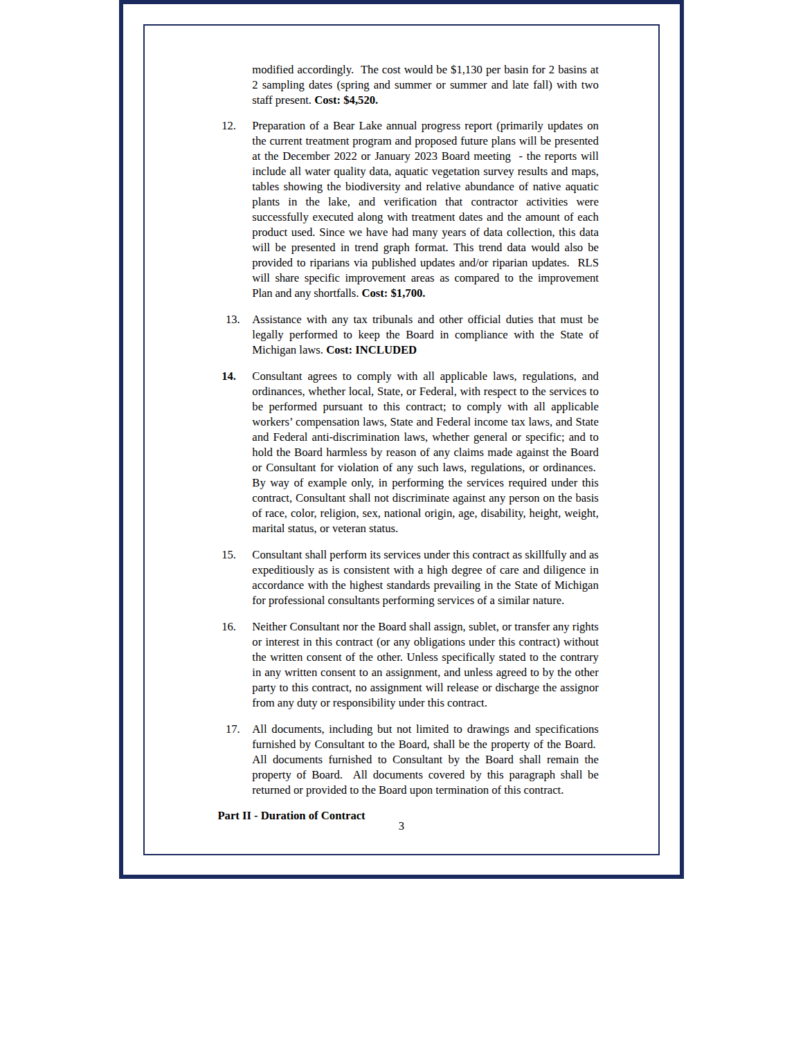modified accordingly. The cost would be $1,130 per basin for 2 basins at 2 sampling dates (spring and summer or summer and late fall) with two staff present. Cost: $4,520.
12.
Preparation of a Bear Lake annual progress report (primarily updates on the current treatment program and proposed future plans will be presented at the December 2022 or January 2023 Board meeting - the reports will include all water quality data, aquatic vegetation survey results and maps, tables showing the biodiversity and relative abundance of native aquatic plants in the lake, and verification that contractor activities were successfully executed along with treatment dates and the amount of each product used. Since we have had many years of data collection, this data will be presented in trend graph format. This trend data would also be provided to riparians via published updates and/or riparian updates. RLS will share specific improvement areas as compared to the improvement Plan and any shortfalls. Cost: $1,700.
13.
Assistance with any tax tribunals and other official duties that must be legally performed to keep the Board in compliance with the State of Michigan laws. Cost: INCLUDED
14.
Consultant agrees to comply with all applicable laws, regulations, and ordinances, whether local, State, or Federal, with respect to the services to be performed pursuant to this contract; to comply with all applicable workers’ compensation laws, State and Federal income tax laws, and State and Federal anti-discrimination laws, whether general or specific; and to hold the Board harmless by reason of any claims made against the Board or Consultant for violation of any such laws, regulations, or ordinances. By way of example only, in performing the services required under this contract, Consultant shall not discriminate against any person on the basis of race, color, religion, sex, national origin, age, disability, height, weight, marital status, or veteran status.
15.
Consultant shall perform its services under this contract as skillfully and as expeditiously as is consistent with a high degree of care and diligence in accordance with the highest standards prevailing in the State of Michigan for professional consultants performing services of a similar nature.
16.
Neither Consultant nor the Board shall assign, sublet, or transfer any rights or interest in this contract (or any obligations under this contract) without the written consent of the other. Unless specifically stated to the contrary in any written consent to an assignment, and unless agreed to by the other party to this contract, no assignment will release or discharge the assignor from any duty or responsibility under this contract.
17.
All documents, including but not limited to drawings and specifications furnished by Consultant to the Board, shall be the property of the Board. All documents furnished to Consultant by the Board shall remain the property of Board. All documents covered by this paragraph shall be returned or provided to the Board upon termination of this contract.
Part II - Duration of Contract
3